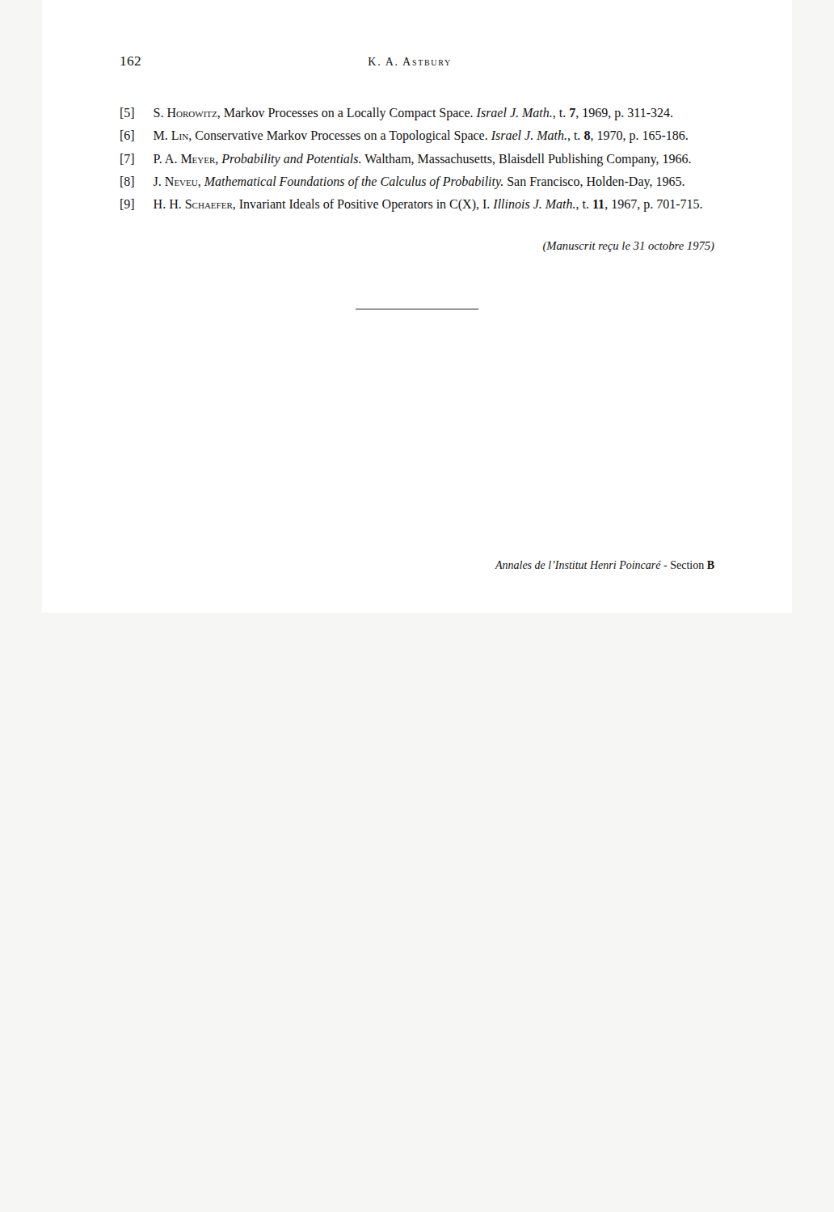162
K. A. Astbury
[5] S. Horowitz, Markov Processes on a Locally Compact Space. Israel J. Math., t. 7, 1969, p. 311-324.
[6] M. Lin, Conservative Markov Processes on a Topological Space. Israel J. Math., t. 8, 1970, p. 165-186.
[7] P. A. Meyer, Probability and Potentials. Waltham, Massachusetts, Blaisdell Publishing Company, 1966.
[8] J. Neveu, Mathematical Foundations of the Calculus of Probability. San Francisco, Holden-Day, 1965.
[9] H. H. Schaefer, Invariant Ideals of Positive Operators in C(X), I. Illinois J. Math., t. 11, 1967, p. 701-715.
(Manuscrit reçu le 31 octobre 1975)
Annales de l’Institut Henri Poincaré - Section B